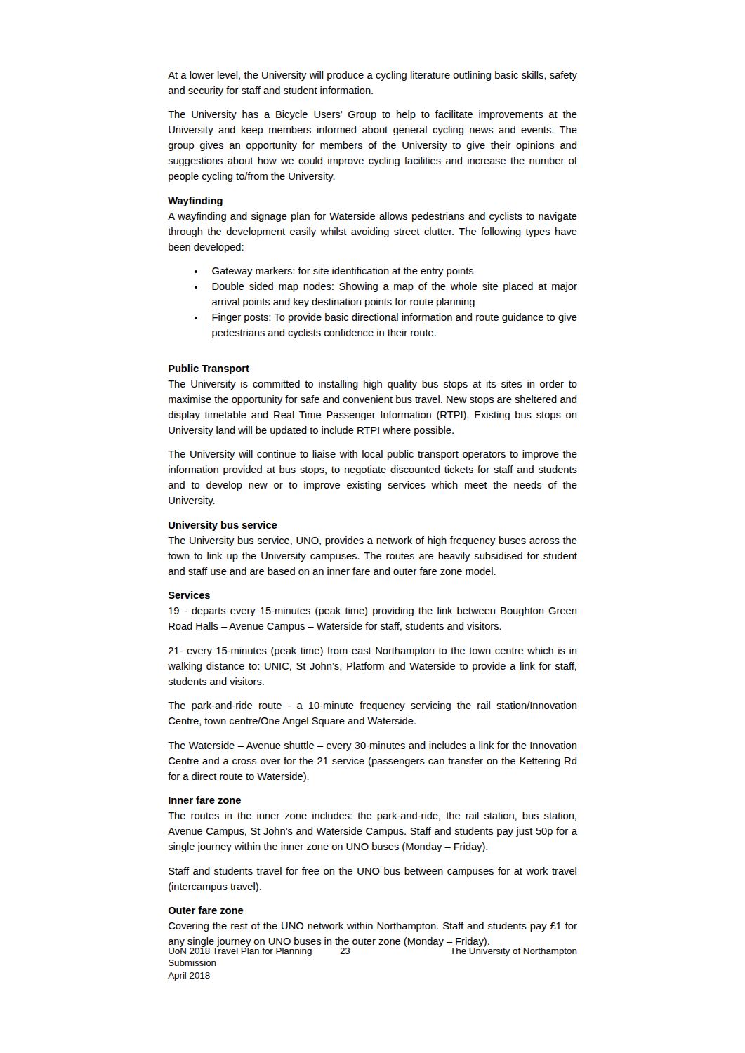At a lower level, the University will produce a cycling literature outlining basic skills, safety and security for staff and student information.
The University has a Bicycle Users' Group to help to facilitate improvements at the University and keep members informed about general cycling news and events. The group gives an opportunity for members of the University to give their opinions and suggestions about how we could improve cycling facilities and increase the number of people cycling to/from the University.
Wayfinding
A wayfinding and signage plan for Waterside allows pedestrians and cyclists to navigate through the development easily whilst avoiding street clutter. The following types have been developed:
Gateway markers: for site identification at the entry points
Double sided map nodes: Showing a map of the whole site placed at major arrival points and key destination points for route planning
Finger posts: To provide basic directional information and route guidance to give pedestrians and cyclists confidence in their route.
Public Transport
The University is committed to installing high quality bus stops at its sites in order to maximise the opportunity for safe and convenient bus travel. New stops are sheltered and display timetable and Real Time Passenger Information (RTPI). Existing bus stops on University land will be updated to include RTPI where possible.
The University will continue to liaise with local public transport operators to improve the information provided at bus stops, to negotiate discounted tickets for staff and students and to develop new or to improve existing services which meet the needs of the University.
University bus service
The University bus service, UNO, provides a network of high frequency buses across the town to link up the University campuses. The routes are heavily subsidised for student and staff use and are based on an inner fare and outer fare zone model.
Services
19 - departs every 15-minutes (peak time) providing the link between Boughton Green Road Halls – Avenue Campus – Waterside for staff, students and visitors.
21- every 15-minutes (peak time) from east Northampton to the town centre which is in walking distance to: UNIC, St John’s, Platform and Waterside to provide a link for staff, students and visitors.
The park-and-ride route - a 10-minute frequency servicing the rail station/Innovation Centre, town centre/One Angel Square and Waterside.
The Waterside – Avenue shuttle – every 30-minutes and includes a link for the Innovation Centre and a cross over for the 21 service (passengers can transfer on the Kettering Rd for a direct route to Waterside).
Inner fare zone
The routes in the inner zone includes: the park-and-ride, the rail station, bus station, Avenue Campus, St John's and Waterside Campus. Staff and students pay just 50p for a single journey within the inner zone on UNO buses (Monday – Friday).
Staff and students travel for free on the UNO bus between campuses for at work travel (intercampus travel).
Outer fare zone
Covering the rest of the UNO network within Northampton. Staff and students pay £1 for any single journey on UNO buses in the outer zone (Monday – Friday).
| UoN 2018 Travel Plan for Planning Submission April 2018 | 23 | The University of Northampton |